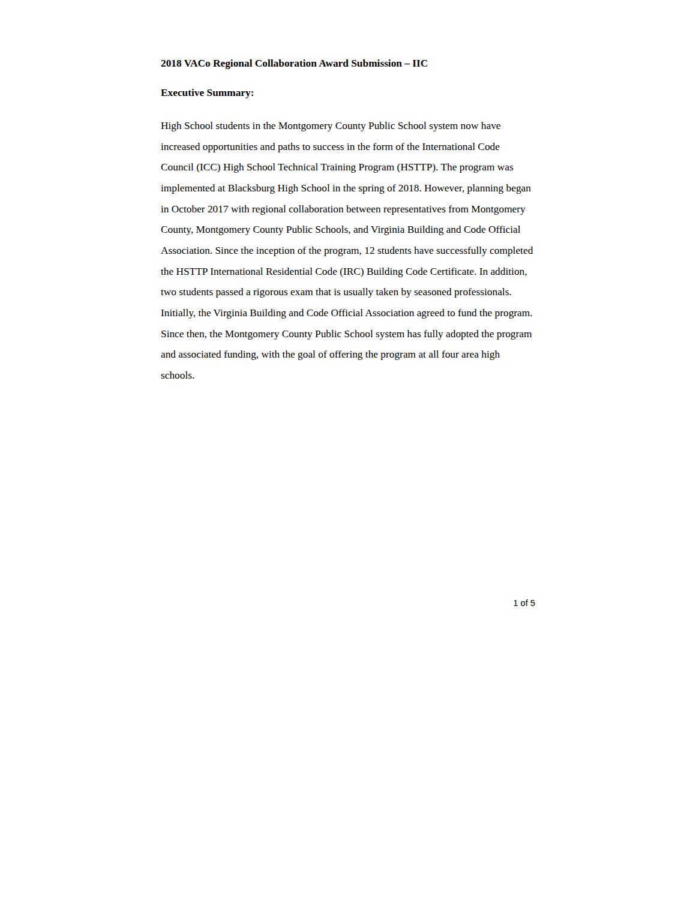2018 VACo Regional Collaboration Award Submission – IIC
Executive Summary:
High School students in the Montgomery County Public School system now have increased opportunities and paths to success in the form of the International Code Council (ICC) High School Technical Training Program (HSTTP). The program was implemented at Blacksburg High School in the spring of 2018. However, planning began in October 2017 with regional collaboration between representatives from Montgomery County, Montgomery County Public Schools, and Virginia Building and Code Official Association. Since the inception of the program, 12 students have successfully completed the HSTTP International Residential Code (IRC) Building Code Certificate. In addition, two students passed a rigorous exam that is usually taken by seasoned professionals. Initially, the Virginia Building and Code Official Association agreed to fund the program. Since then, the Montgomery County Public School system has fully adopted the program and associated funding, with the goal of offering the program at all four area high schools.
1 of 5